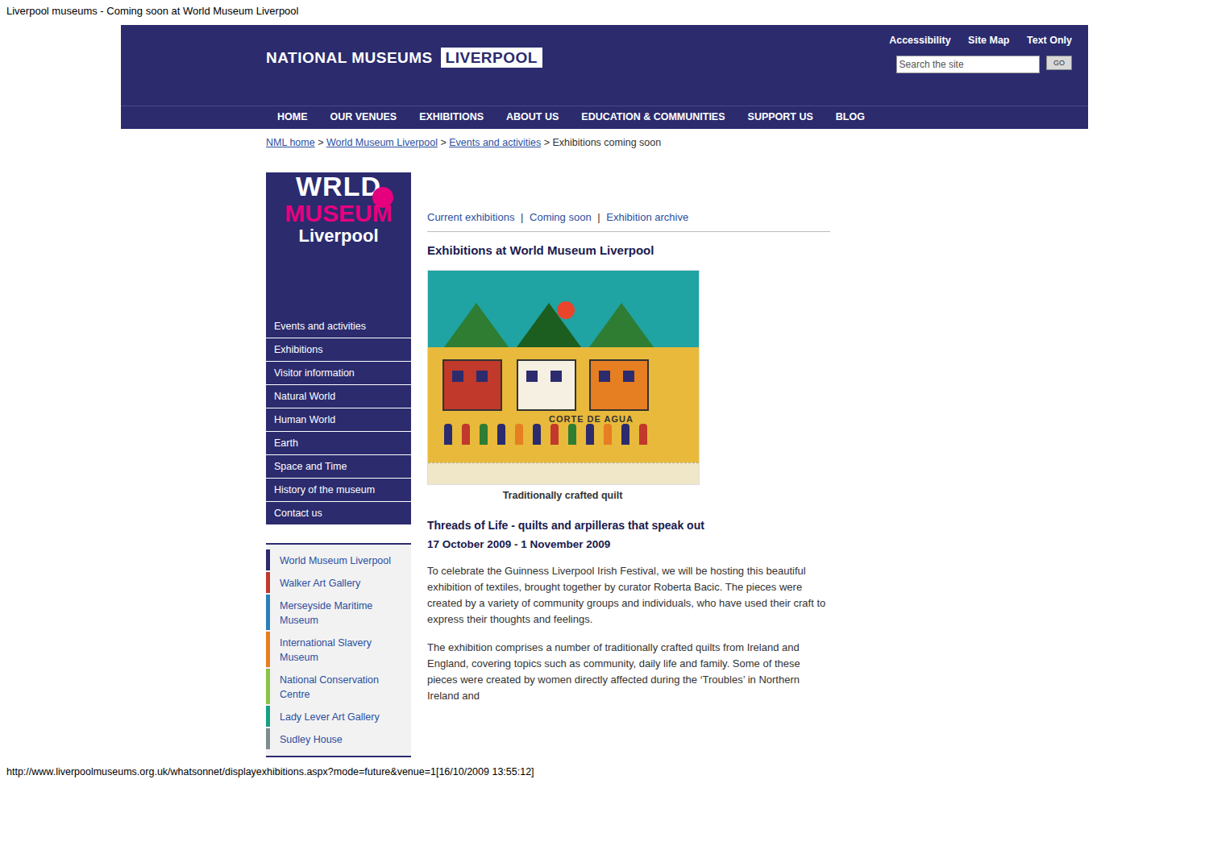Liverpool museums - Coming soon at World Museum Liverpool
NATIONAL MUSEUMS LIVERPOOL
Accessibility Site Map Text Only
GO
HOME
OUR VENUES
EXHIBITIONS
ABOUT US
EDUCATION & COMMUNITIES
SUPPORT US
BLOG
NML home > World Museum Liverpool > Events and activities > Exhibitions coming soon
W​RLD
MUSEUM
Liverpool
Events and activities
Exhibitions
Visitor information
Natural World
Human World
Earth
Space and Time
History of the museum
Contact us
World Museum Liverpool
Walker Art Gallery
Merseyside Maritime Museum
International Slavery Museum
National Conservation Centre
Lady Lever Art Gallery
Sudley House
Current exhibitions | Coming soon | Exhibition archive
Exhibitions at World Museum Liverpool
CORTE DE AGUA
Traditionally crafted quilt
Threads of Life - quilts and arpilleras that speak out
17 October 2009 - 1 November 2009
To celebrate the Guinness Liverpool Irish Festival, we will be hosting this beautiful exhibition of textiles, brought together by curator Roberta Bacic. The pieces were created by a variety of community groups and individuals, who have used their craft to express their thoughts and feelings.
The exhibition comprises a number of traditionally crafted quilts from Ireland and England, covering topics such as community, daily life and family. Some of these pieces were created by women directly affected during the ‘Troubles’ in Northern Ireland and
http://www.liverpoolmuseums.org.uk/whatsonnet/displayexhibitions.aspx?mode=future&venue=1[16/10/2009 13:55:12]